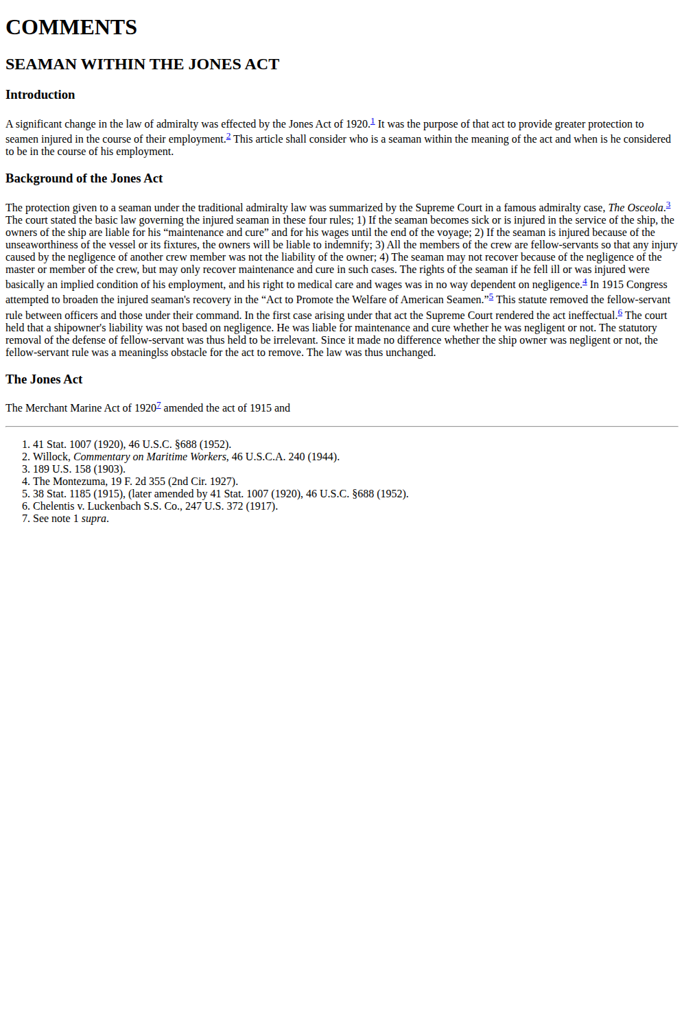COMMENTS
SEAMAN WITHIN THE JONES ACT
Introduction
A significant change in the law of admiralty was effected by the Jones Act of 1920.1 It was the purpose of that act to provide greater protection to seamen injured in the course of their employment.2 This article shall consider who is a seaman within the meaning of the act and when is he considered to be in the course of his employment.
Background of the Jones Act
The protection given to a seaman under the traditional admiralty law was summarized by the Supreme Court in a famous admiralty case, The Osceola.3 The court stated the basic law governing the injured seaman in these four rules; 1) If the seaman becomes sick or is injured in the service of the ship, the owners of the ship are liable for his “maintenance and cure” and for his wages until the end of the voyage; 2) If the seaman is injured because of the unseaworthiness of the vessel or its fixtures, the owners will be liable to indemnify; 3) All the members of the crew are fellow-servants so that any injury caused by the negligence of another crew member was not the liability of the owner; 4) The seaman may not recover because of the negligence of the master or member of the crew, but may only recover maintenance and cure in such cases. The rights of the seaman if he fell ill or was injured were basically an implied condition of his employment, and his right to medical care and wages was in no way dependent on negligence.4 In 1915 Congress attempted to broaden the injured seaman's recovery in the “Act to Promote the Welfare of American Seamen.”5 This statute removed the fellow-servant rule between officers and those under their command. In the first case arising under that act the Supreme Court rendered the act ineffectual.6 The court held that a shipowner's liability was not based on negligence. He was liable for maintenance and cure whether he was negligent or not. The statutory removal of the defense of fellow-servant was thus held to be irrelevant. Since it made no difference whether the ship owner was negligent or not, the fellow-servant rule was a meaninglss obstacle for the act to remove. The law was thus unchanged.
The Jones Act
The Merchant Marine Act of 19207 amended the act of 1915 and
41 Stat. 1007 (1920), 46 U.S.C. §688 (1952).
Willock, Commentary on Maritime Workers, 46 U.S.C.A. 240 (1944).
189 U.S. 158 (1903).
The Montezuma, 19 F. 2d 355 (2nd Cir. 1927).
38 Stat. 1185 (1915), (later amended by 41 Stat. 1007 (1920), 46 U.S.C. §688 (1952).
Chelentis v. Luckenbach S.S. Co., 247 U.S. 372 (1917).
See note 1 supra.